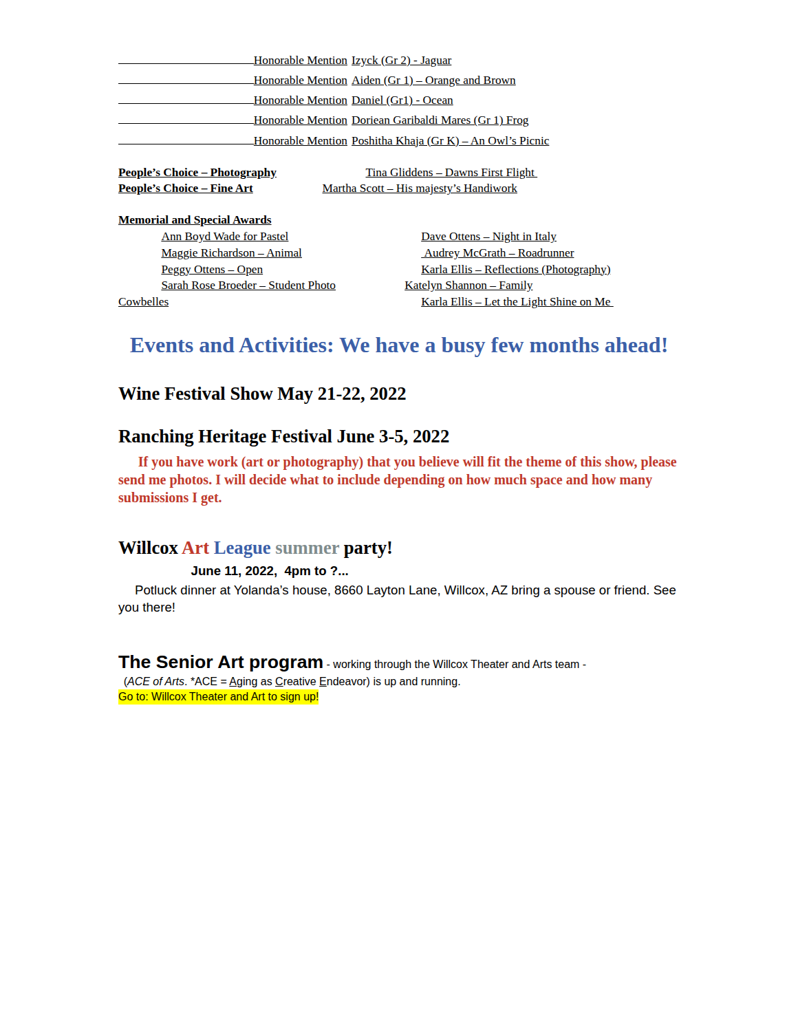Honorable Mention Izyck (Gr 2) - Jaguar
Honorable Mention Aiden (Gr 1) – Orange and Brown
Honorable Mention Daniel (Gr1) - Ocean
Honorable Mention Doriean Garibaldi Mares (Gr 1) Frog
Honorable Mention Poshitha Khaja (Gr K) – An Owl’s Picnic
People’s Choice – Photography Tina Gliddens – Dawns First Flight
People’s Choice – Fine Art Martha Scott – His majesty’s Handiwork
Memorial and Special Awards
| Ann Boyd Wade for Pastel | Dave Ottens – Night in Italy |
| Maggie Richardson – Animal | Audrey McGrath – Roadrunner |
| Peggy Ottens – Open | Karla Ellis – Reflections (Photography) |
| Sarah Rose Broeder – Student Photo | Katelyn Shannon – Family |
| Cowbelles | Karla Ellis – Let the Light Shine on Me |
Events and Activities: We have a busy few months ahead!
Wine Festival Show May 21-22, 2022
Ranching Heritage Festival June 3-5, 2022
If you have work (art or photography) that you believe will fit the theme of this show, please send me photos. I will decide what to include depending on how much space and how many submissions I get.
Willcox Art League summer party!
June 11, 2022, 4pm to ?...
Potluck dinner at Yolanda’s house, 8660 Layton Lane, Willcox, AZ bring a spouse or friend. See you there!
The Senior Art program - working through the Willcox Theater and Arts team - (ACE of Arts. *ACE = Aging as Creative Endeavor) is up and running. Go to: Willcox Theater and Art to sign up!